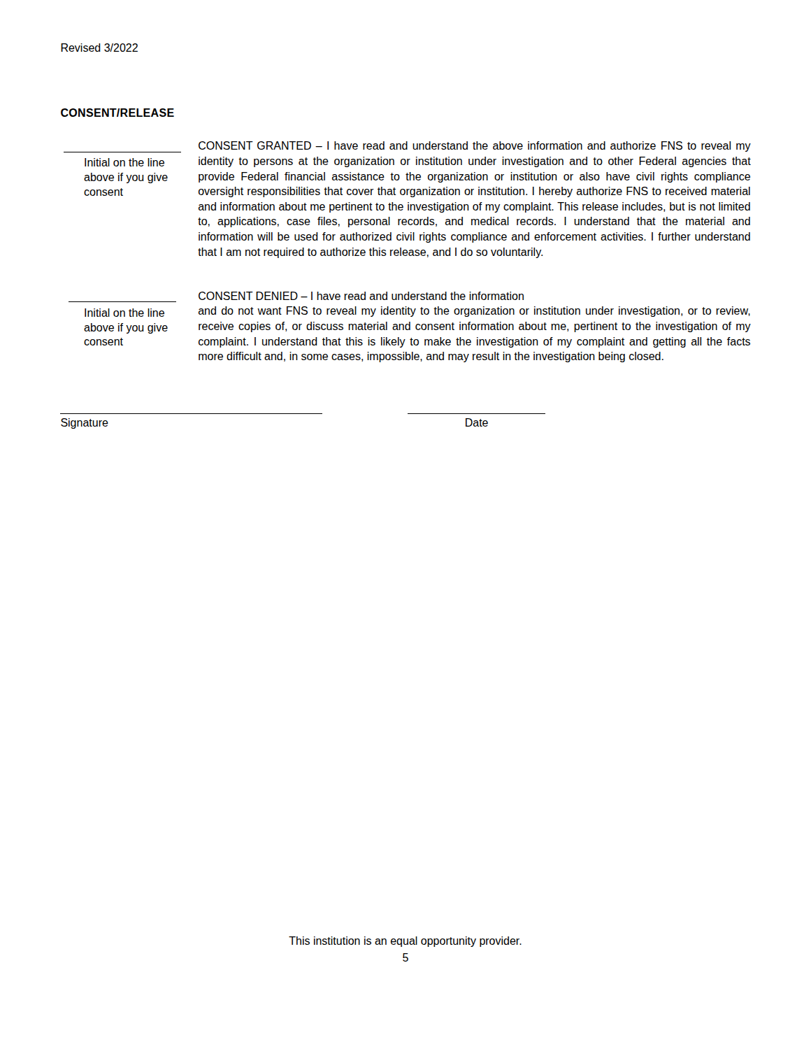Revised 3/2022
CONSENT/RELEASE
Initial on the line above if you give consent
CONSENT GRANTED – I have read and understand the above information and authorize FNS to reveal my identity to persons at the organization or institution under investigation and to other Federal agencies that provide Federal financial assistance to the organization or institution or also have civil rights compliance oversight responsibilities that cover that organization or institution. I hereby authorize FNS to received material and information about me pertinent to the investigation of my complaint. This release includes, but is not limited to, applications, case files, personal records, and medical records. I understand that the material and information will be used for authorized civil rights compliance and enforcement activities. I further understand that I am not required to authorize this release, and I do so voluntarily.
Initial on the line above if you give consent
CONSENT DENIED – I have read and understand the information
and do not want FNS to reveal my identity to the organization or institution under investigation, or to review, receive copies of, or discuss material and consent information about me, pertinent to the investigation of my complaint. I understand that this is likely to make the investigation of my complaint and getting all the facts more difficult and, in some cases, impossible, and may result in the investigation being closed.
Signature
Date
This institution is an equal opportunity provider.
5